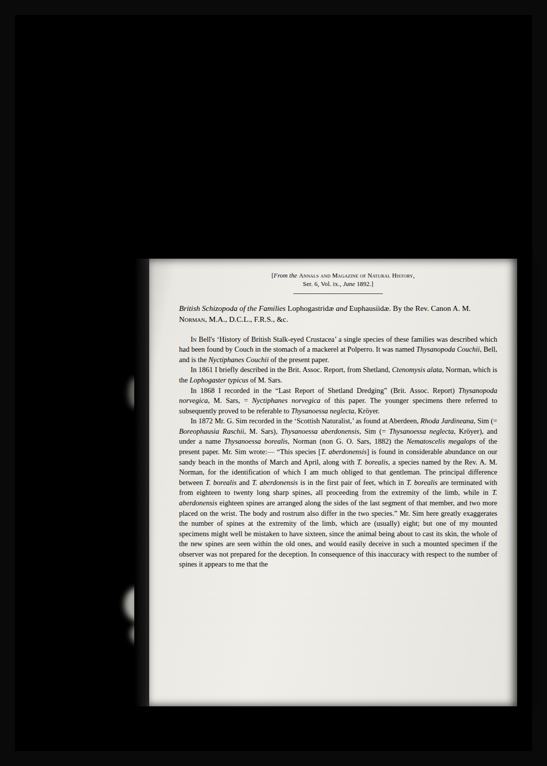T1703
Norman 1892
[From the Annals and Magazine of Natural History,
Ser. 6, Vol. ix., June 1892.]
British Schizopoda of the Families Lophogastridæ and Euphausiidæ. By the Rev. Canon A. M. Norman, M.A., D.C.L., F.R.S., &c.
In Bell's ‘History of British Stalk-eyed Crustacea’ a single species of these families was described which had been found by Couch in the stomach of a mackerel at Polperro. It was named Thysanopoda Couchii, Bell, and is the Nyctiphanes Couchii of the present paper.
In 1861 I briefly described in the Brit. Assoc. Report, from Shetland, Ctenomysis alata, Norman, which is the Lophogaster typicus of M. Sars.
In 1868 I recorded in the “Last Report of Shetland Dredging” (Brit. Assoc. Report) Thysanopoda norvegica, M. Sars, = Nyctiphanes norvegica of this paper. The younger specimens there referred to subsequently proved to be referable to Thysanoessa neglecta, Kröyer.
In 1872 Mr. G. Sim recorded in the ‘Scottish Naturalist,’ as found at Aberdeen, Rhoda Jardineana, Sim (= Boreophausia Raschii, M. Sars), Thysanoessa aberdonensis, Sim (= Thysanoessa neglecta, Kröyer), and under a name Thysanoessa borealis, Norman (non G. O. Sars, 1882) the Nematoscelis megalops of the present paper. Mr. Sim wrote:— “This species [T. aberdonensis] is found in considerable abundance on our sandy beach in the months of March and April, along with T. borealis, a species named by the Rev. A. M. Norman, for the identification of which I am much obliged to that gentleman. The principal difference between T. borealis and T. aberdonensis is in the first pair of feet, which in T. borealis are terminated with from eighteen to twenty long sharp spines, all proceeding from the extremity of the limb, while in T. aberdonensis eighteen spines are arranged along the sides of the last segment of that member, and two more placed on the wrist. The body and rostrum also differ in the two species.” Mr. Sim here greatly exaggerates the number of spines at the extremity of the limb, which are (usually) eight; but one of my mounted specimens might well be mistaken to have sixteen, since the animal being about to cast its skin, the whole of the new spines are seen within the old ones, and would easily deceive in such a mounted specimen if the observer was not prepared for the deception. In consequence of this inaccuracy with respect to the number of spines it appears to me that the